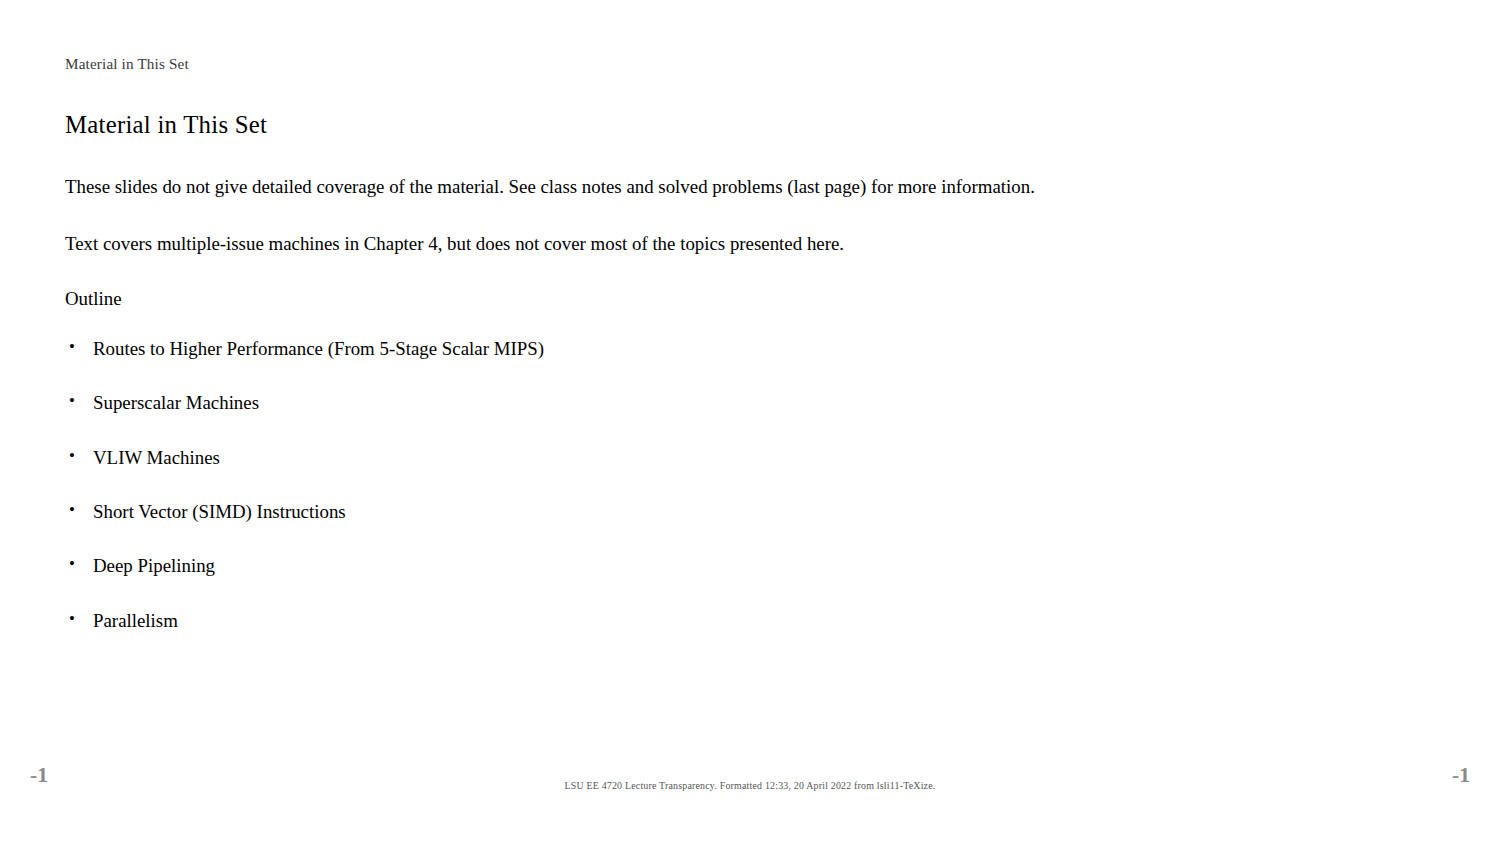Material in This Set
Material in This Set
These slides do not give detailed coverage of the material. See class notes and solved problems (last page) for more information.
Text covers multiple-issue machines in Chapter 4, but does not cover most of the topics presented here.
Outline
Routes to Higher Performance (From 5-Stage Scalar MIPS)
Superscalar Machines
VLIW Machines
Short Vector (SIMD) Instructions
Deep Pipelining
Parallelism
-1
LSU EE 4720 Lecture Transparency. Formatted 12:33, 20 April 2022 from lsli11-TeXize.
-1